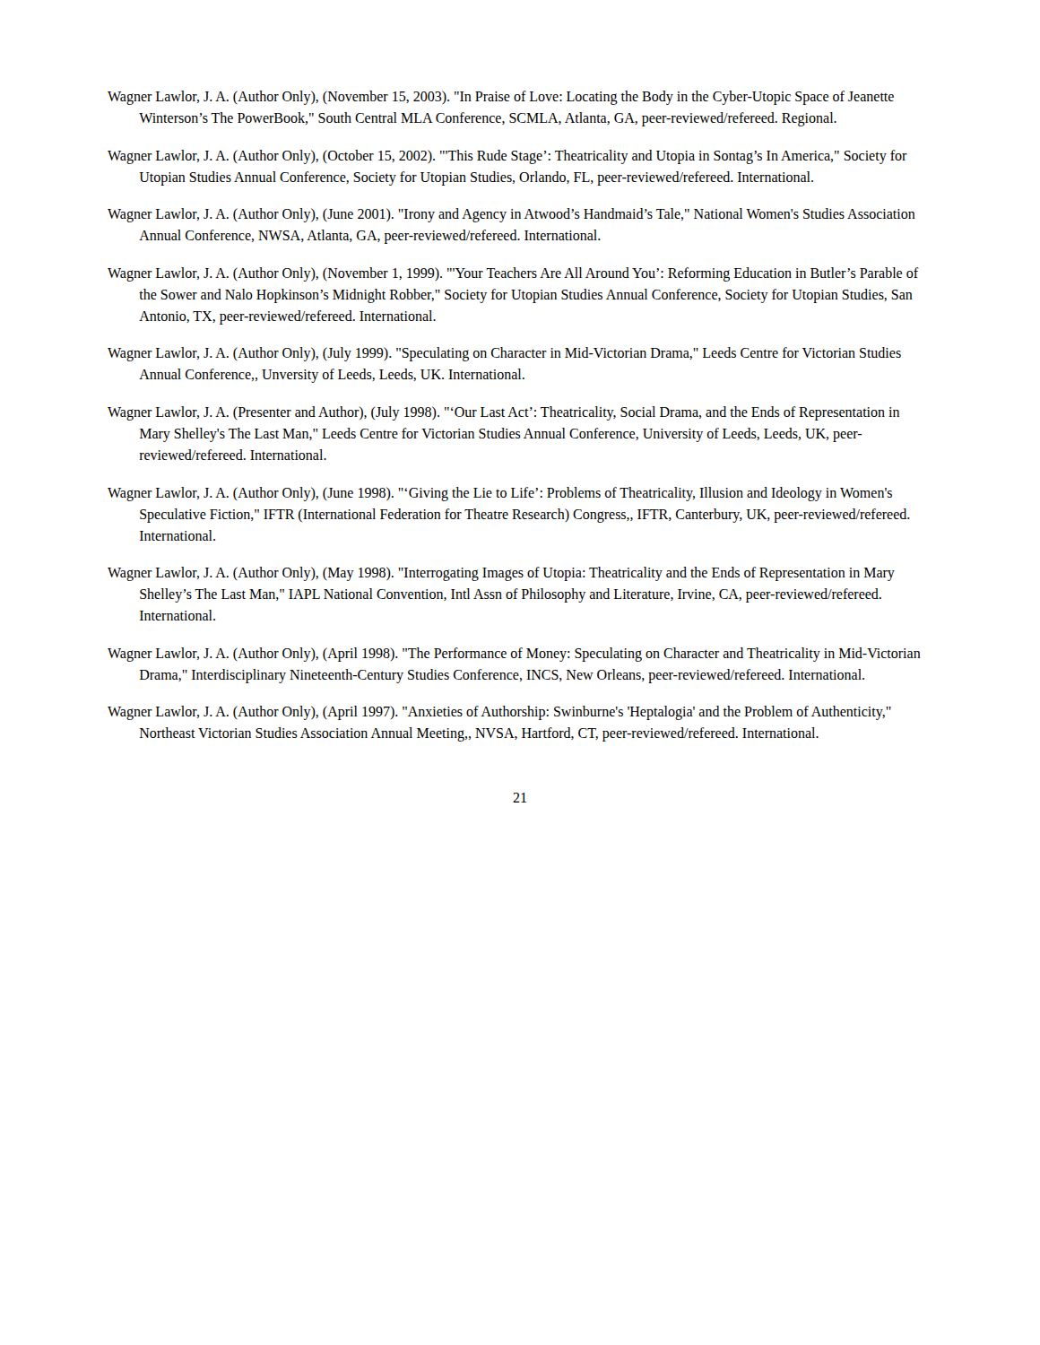Wagner Lawlor, J. A. (Author Only), (November 15, 2003). "In Praise of Love: Locating the Body in the Cyber-Utopic Space of Jeanette Winterson’s The PowerBook," South Central MLA Conference, SCMLA, Atlanta, GA, peer-reviewed/refereed. Regional.
Wagner Lawlor, J. A. (Author Only), (October 15, 2002). "'This Rude Stage’: Theatricality and Utopia in Sontag’s In America," Society for Utopian Studies Annual Conference, Society for Utopian Studies, Orlando, FL, peer-reviewed/refereed. International.
Wagner Lawlor, J. A. (Author Only), (June 2001). "Irony and Agency in Atwood’s Handmaid’s Tale," National Women's Studies Association Annual Conference, NWSA, Atlanta, GA, peer-reviewed/refereed. International.
Wagner Lawlor, J. A. (Author Only), (November 1, 1999). "'Your Teachers Are All Around You’: Reforming Education in Butler’s Parable of the Sower and Nalo Hopkinson’s Midnight Robber," Society for Utopian Studies Annual Conference, Society for Utopian Studies, San Antonio, TX, peer-reviewed/refereed. International.
Wagner Lawlor, J. A. (Author Only), (July 1999). "Speculating on Character in Mid-Victorian Drama," Leeds Centre for Victorian Studies Annual Conference,, Unversity of Leeds, Leeds, UK. International.
Wagner Lawlor, J. A. (Presenter and Author), (July 1998). "‘Our Last Act’: Theatricality, Social Drama, and the Ends of Representation in Mary Shelley's The Last Man," Leeds Centre for Victorian Studies Annual Conference, University of Leeds, Leeds, UK, peer-reviewed/refereed. International.
Wagner Lawlor, J. A. (Author Only), (June 1998). "‘Giving the Lie to Life’: Problems of Theatricality, Illusion and Ideology in Women's Speculative Fiction," IFTR (International Federation for Theatre Research) Congress,, IFTR, Canterbury, UK, peer-reviewed/refereed. International.
Wagner Lawlor, J. A. (Author Only), (May 1998). "Interrogating Images of Utopia: Theatricality and the Ends of Representation in Mary Shelley’s The Last Man," IAPL National Convention, Intl Assn of Philosophy and Literature, Irvine, CA, peer-reviewed/refereed. International.
Wagner Lawlor, J. A. (Author Only), (April 1998). "The Performance of Money: Speculating on Character and Theatricality in Mid-Victorian Drama," Interdisciplinary Nineteenth-Century Studies Conference, INCS, New Orleans, peer-reviewed/refereed. International.
Wagner Lawlor, J. A. (Author Only), (April 1997). "Anxieties of Authorship: Swinburne's 'Heptalogia' and the Problem of Authenticity," Northeast Victorian Studies Association Annual Meeting,, NVSA, Hartford, CT, peer-reviewed/refereed. International.
21